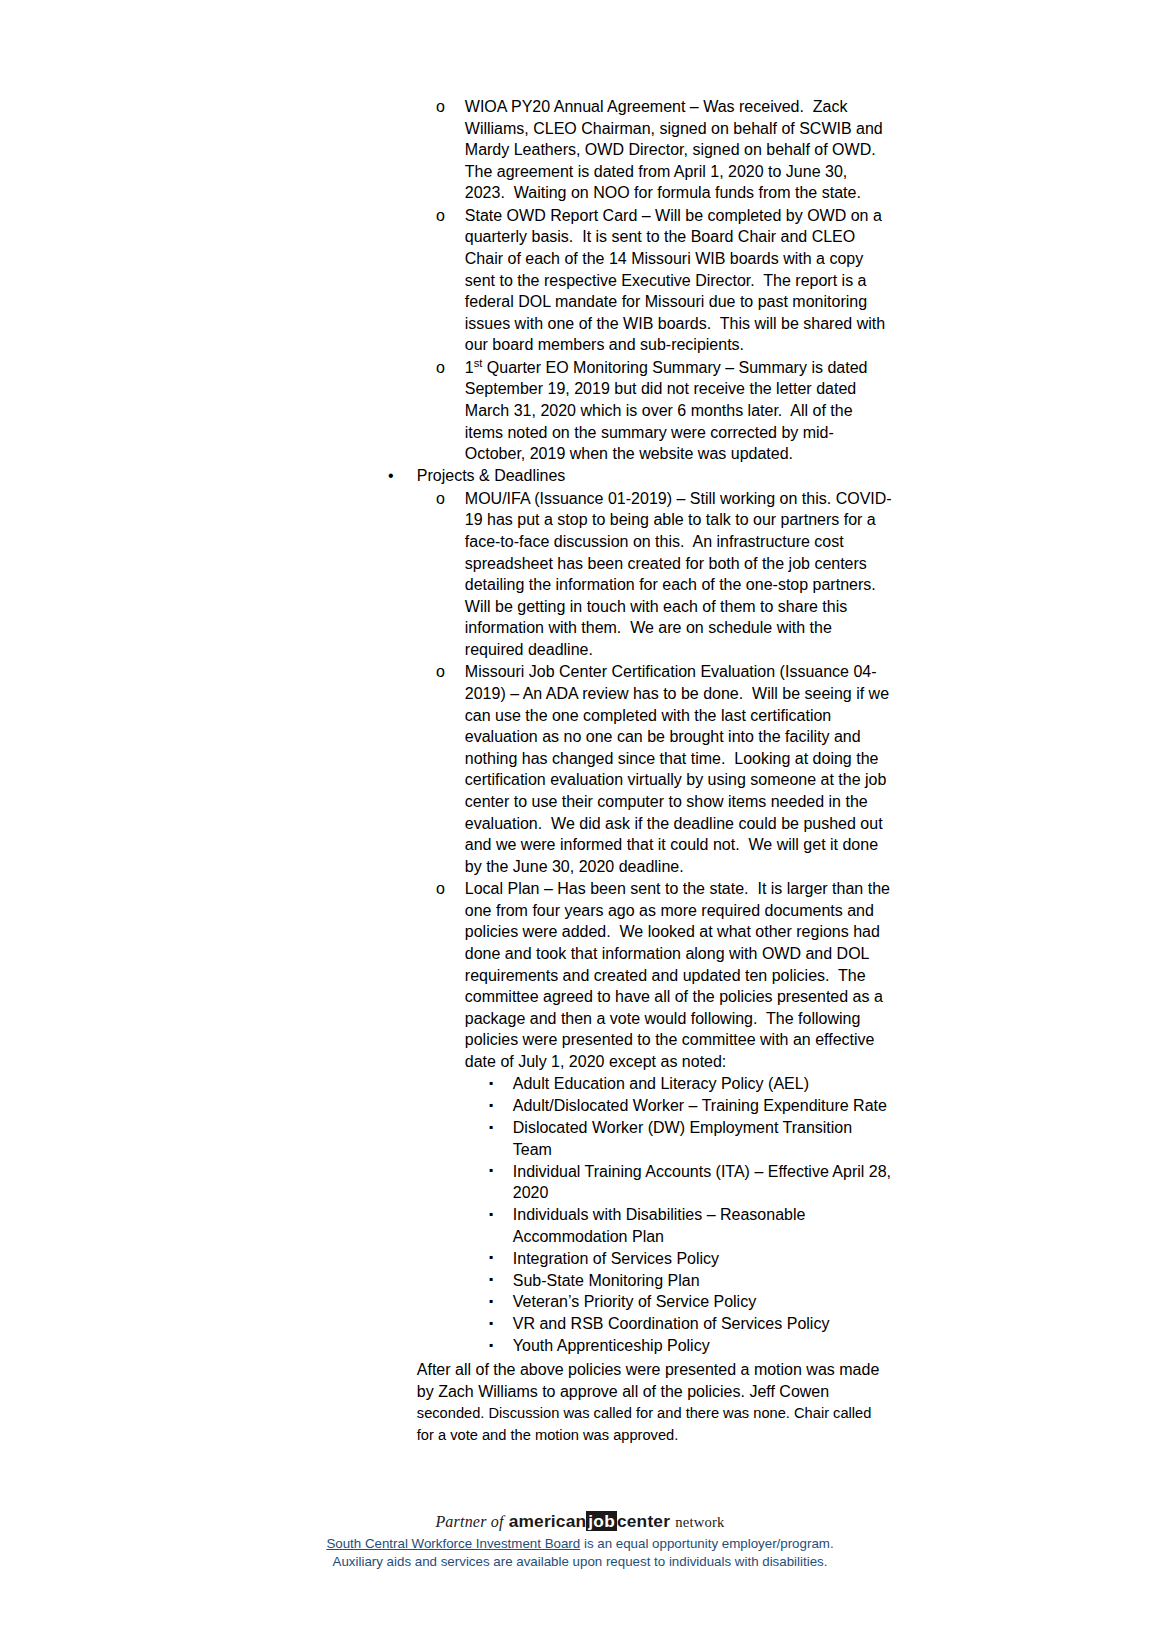o WIOA PY20 Annual Agreement – Was received. Zack Williams, CLEO Chairman, signed on behalf of SCWIB and Mardy Leathers, OWD Director, signed on behalf of OWD. The agreement is dated from April 1, 2020 to June 30, 2023. Waiting on NOO for formula funds from the state.
o State OWD Report Card – Will be completed by OWD on a quarterly basis. It is sent to the Board Chair and CLEO Chair of each of the 14 Missouri WIB boards with a copy sent to the respective Executive Director. The report is a federal DOL mandate for Missouri due to past monitoring issues with one of the WIB boards. This will be shared with our board members and sub-recipients.
o1st Quarter EO Monitoring Summary – Summary is dated September 19, 2019 but did not receive the letter dated March 31, 2020 which is over 6 months later. All of the items noted on the summary were corrected by mid-October, 2019 when the website was updated.
•Projects & Deadlines
o MOU/IFA (Issuance 01-2019) – Still working on this. COVID-19 has put a stop to being able to talk to our partners for a face-to-face discussion on this. An infrastructure cost spreadsheet has been created for both of the job centers detailing the information for each of the one-stop partners. Will be getting in touch with each of them to share this information with them. We are on schedule with the required deadline.
o Missouri Job Center Certification Evaluation (Issuance 04-2019) – An ADA review has to be done. Will be seeing if we can use the one completed with the last certification evaluation as no one can be brought into the facility and nothing has changed since that time. Looking at doing the certification evaluation virtually by using someone at the job center to use their computer to show items needed in the evaluation. We did ask if the deadline could be pushed out and we were informed that it could not. We will get it done by the June 30, 2020 deadline.
o Local Plan – Has been sent to the state. It is larger than the one from four years ago as more required documents and policies were added. We looked at what other regions had done and took that information along with OWD and DOL requirements and created and updated ten policies. The committee agreed to have all of the policies presented as a package and then a vote would following. The following policies were presented to the committee with an effective date of July 1, 2020 except as noted:
▪Adult Education and Literacy Policy (AEL)
▪Adult/Dislocated Worker – Training Expenditure Rate
▪Dislocated Worker (DW) Employment Transition Team
▪Individual Training Accounts (ITA) – Effective April 28, 2020
▪Individuals with Disabilities – Reasonable Accommodation Plan
▪Integration of Services Policy
▪Sub-State Monitoring Plan
▪Veteran’s Priority of Service Policy
▪VR and RSB Coordination of Services Policy
▪Youth Apprenticeship Policy
After all of the above policies were presented a motion was made by Zach Williams to approve all of the policies. Jeff Cowen seconded. Discussion was called for and there was none. Chair called for a vote and the motion was approved.
Partner of american job center network
South Central Workforce Investment Board is an equal opportunity employer/program.
Auxiliary aids and services are available upon request to individuals with disabilities.